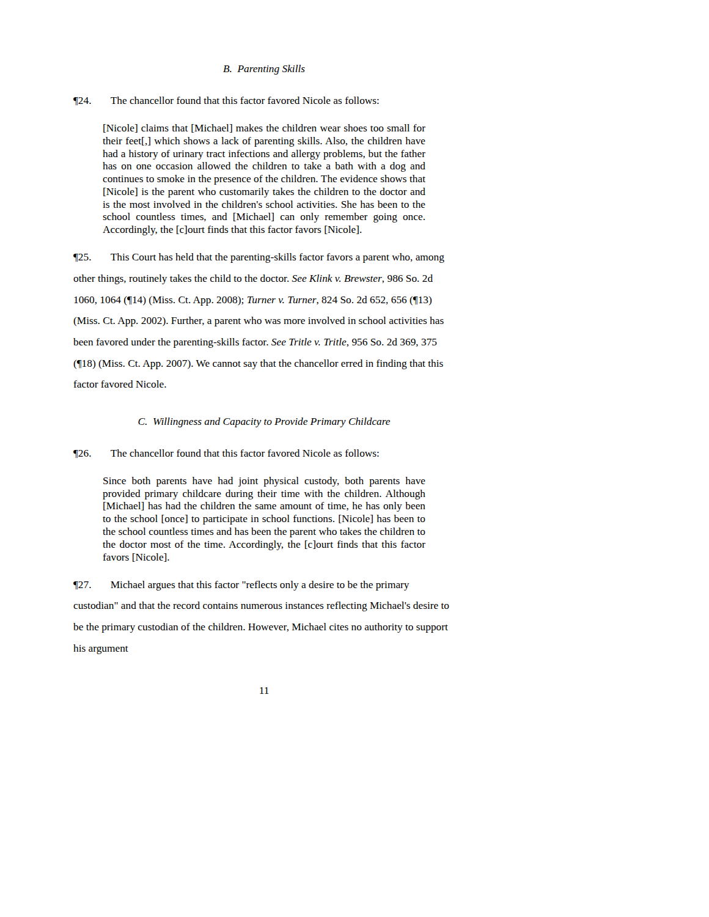B. Parenting Skills
¶24. The chancellor found that this factor favored Nicole as follows:
[Nicole] claims that [Michael] makes the children wear shoes too small for their feet[,] which shows a lack of parenting skills. Also, the children have had a history of urinary tract infections and allergy problems, but the father has on one occasion allowed the children to take a bath with a dog and continues to smoke in the presence of the children. The evidence shows that [Nicole] is the parent who customarily takes the children to the doctor and is the most involved in the children's school activities. She has been to the school countless times, and [Michael] can only remember going once. Accordingly, the [c]ourt finds that this factor favors [Nicole].
¶25. This Court has held that the parenting-skills factor favors a parent who, among other things, routinely takes the child to the doctor. See Klink v. Brewster, 986 So. 2d 1060, 1064 (¶14) (Miss. Ct. App. 2008); Turner v. Turner, 824 So. 2d 652, 656 (¶13) (Miss. Ct. App. 2002). Further, a parent who was more involved in school activities has been favored under the parenting-skills factor. See Tritle v. Tritle, 956 So. 2d 369, 375 (¶18) (Miss. Ct. App. 2007). We cannot say that the chancellor erred in finding that this factor favored Nicole.
C. Willingness and Capacity to Provide Primary Childcare
¶26. The chancellor found that this factor favored Nicole as follows:
Since both parents have had joint physical custody, both parents have provided primary childcare during their time with the children. Although [Michael] has had the children the same amount of time, he has only been to the school [once] to participate in school functions. [Nicole] has been to the school countless times and has been the parent who takes the children to the doctor most of the time. Accordingly, the [c]ourt finds that this factor favors [Nicole].
¶27. Michael argues that this factor "reflects only a desire to be the primary custodian" and that the record contains numerous instances reflecting Michael's desire to be the primary custodian of the children. However, Michael cites no authority to support his argument
11